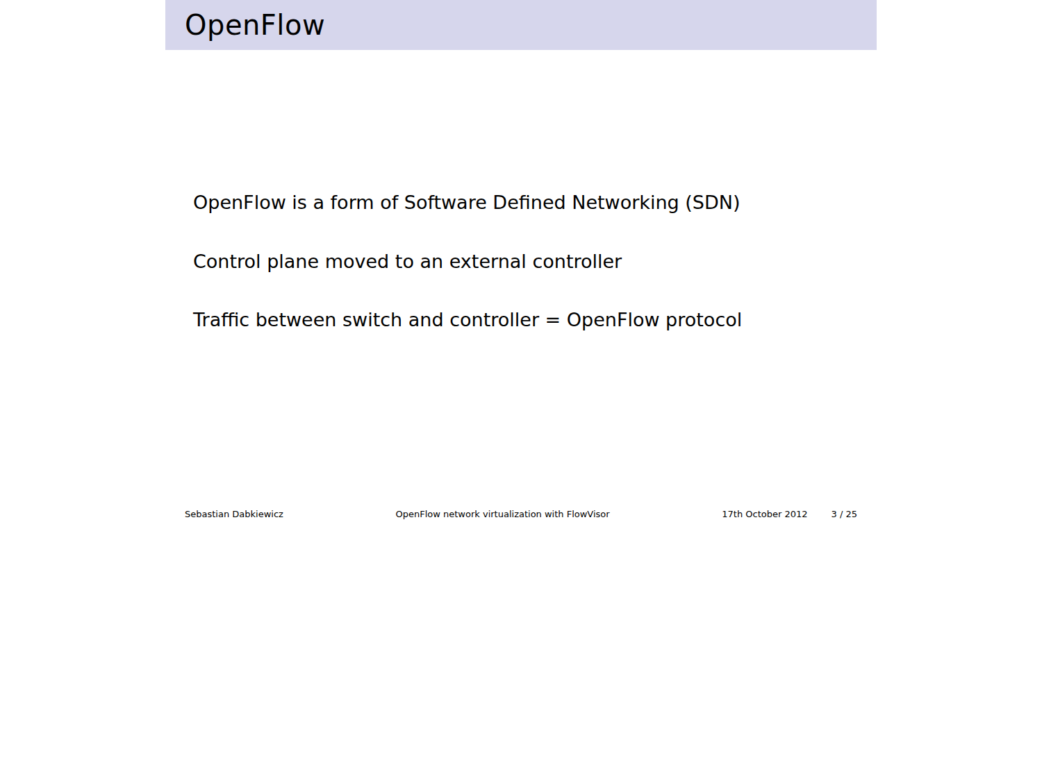OpenFlow
OpenFlow is a form of Software Defined Networking (SDN)
Control plane moved to an external controller
Traffic between switch and controller = OpenFlow protocol
Sebastian Dabkiewicz OpenFlow network virtualization with FlowVisor 17th October 20123 / 25